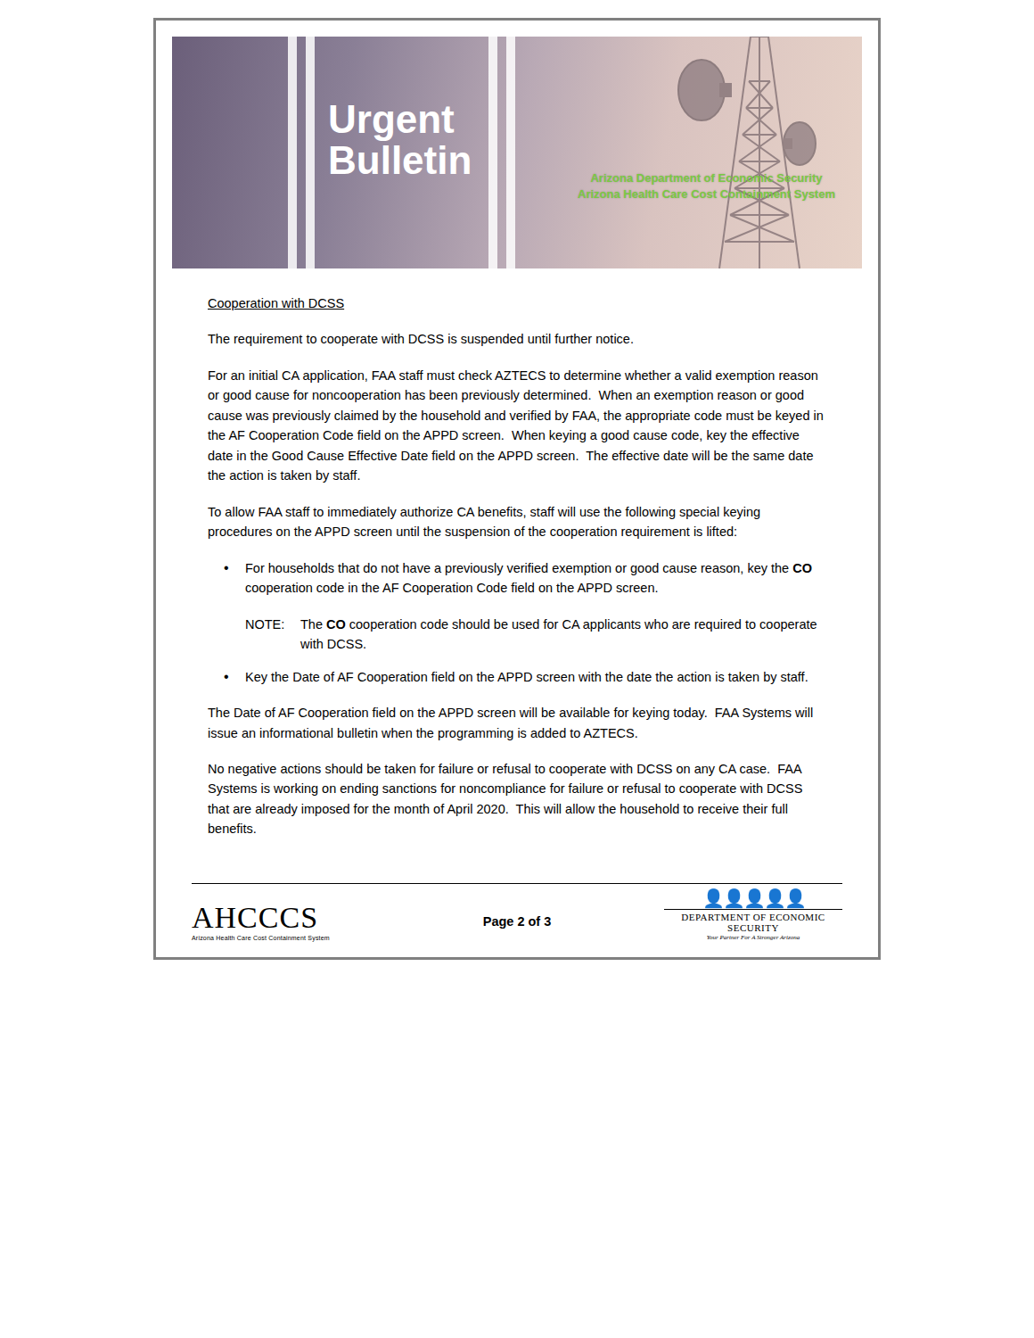Urgent
Bulletin
Arizona Department of Economic Security
Arizona Health Care Cost Containment System
Cooperation with DCSS
The requirement to cooperate with DCSS is suspended until further notice.
For an initial CA application, FAA staff must check AZTECS to determine whether a valid exemption reason or good cause for noncooperation has been previously determined. When an exemption reason or good cause was previously claimed by the household and verified by FAA, the appropriate code must be keyed in the AF Cooperation Code field on the APPD screen. When keying a good cause code, key the effective date in the Good Cause Effective Date field on the APPD screen. The effective date will be the same date the action is taken by staff.
To allow FAA staff to immediately authorize CA benefits, staff will use the following special keying procedures on the APPD screen until the suspension of the cooperation requirement is lifted:
For households that do not have a previously verified exemption or good cause reason, key the CO cooperation code in the AF Cooperation Code field on the APPD screen.
NOTE:
The CO cooperation code should be used for CA applicants who are required to cooperate with DCSS.
Key the Date of AF Cooperation field on the APPD screen with the date the action is taken by staff.
The Date of AF Cooperation field on the APPD screen will be available for keying today. FAA Systems will issue an informational bulletin when the programming is added to AZTECS.
No negative actions should be taken for failure or refusal to cooperate with DCSS on any CA case. FAA Systems is working on ending sanctions for noncompliance for failure or refusal to cooperate with DCSS that are already imposed for the month of April 2020. This will allow the household to receive their full benefits.
AHCCCS
Arizona Health Care Cost Containment System
Page 2 of 3
👤👤👤👤👤
DEPARTMENT OF ECONOMIC SECURITY
Your Partner For A Stronger Arizona